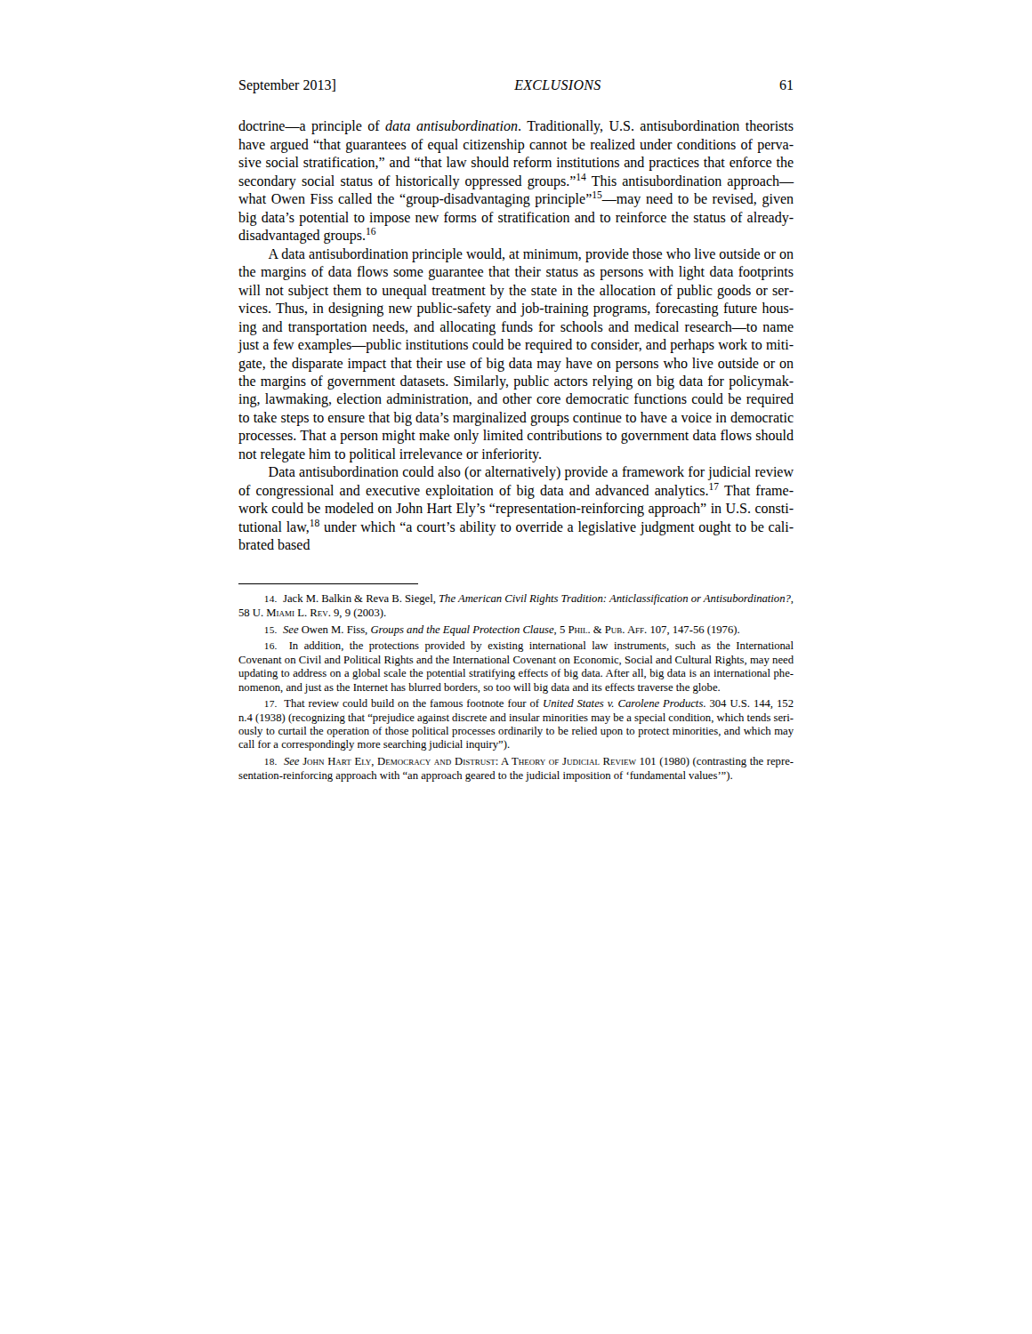September 2013] EXCLUSIONS 61
doctrine—a principle of data antisubordination. Traditionally, U.S. antisubordination theorists have argued “that guarantees of equal citizenship cannot be realized under conditions of pervasive social stratification,” and “that law should reform institutions and practices that enforce the secondary social status of historically oppressed groups.”14 This antisubordination approach—what Owen Fiss called the “group-disadvantaging principle”15—may need to be revised, given big data’s potential to impose new forms of stratification and to reinforce the status of already-disadvantaged groups.16
A data antisubordination principle would, at minimum, provide those who live outside or on the margins of data flows some guarantee that their status as persons with light data footprints will not subject them to unequal treatment by the state in the allocation of public goods or services. Thus, in designing new public-safety and job-training programs, forecasting future housing and transportation needs, and allocating funds for schools and medical research—to name just a few examples—public institutions could be required to consider, and perhaps work to mitigate, the disparate impact that their use of big data may have on persons who live outside or on the margins of government datasets. Similarly, public actors relying on big data for policymaking, lawmaking, election administration, and other core democratic functions could be required to take steps to ensure that big data’s marginalized groups continue to have a voice in democratic processes. That a person might make only limited contributions to government data flows should not relegate him to political irrelevance or inferiority.
Data antisubordination could also (or alternatively) provide a framework for judicial review of congressional and executive exploitation of big data and advanced analytics.17 That framework could be modeled on John Hart Ely’s “representation-reinforcing approach” in U.S. constitutional law,18 under which “a court’s ability to override a legislative judgment ought to be calibrated based
14. Jack M. Balkin & Reva B. Siegel, The American Civil Rights Tradition: Anticlassification or Antisubordination?, 58 U. Miami L. Rev. 9, 9 (2003).
15. See Owen M. Fiss, Groups and the Equal Protection Clause, 5 Phil. & Pub. Aff. 107, 147-56 (1976).
16. In addition, the protections provided by existing international law instruments, such as the International Covenant on Civil and Political Rights and the International Covenant on Economic, Social and Cultural Rights, may need updating to address on a global scale the potential stratifying effects of big data. After all, big data is an international phenomenon, and just as the Internet has blurred borders, so too will big data and its effects traverse the globe.
17. That review could build on the famous footnote four of United States v. Carolene Products. 304 U.S. 144, 152 n.4 (1938) (recognizing that “prejudice against discrete and insular minorities may be a special condition, which tends seriously to curtail the operation of those political processes ordinarily to be relied upon to protect minorities, and which may call for a correspondingly more searching judicial inquiry”).
18. See John Hart Ely, Democracy and Distrust: A Theory of Judicial Review 101 (1980) (contrasting the representation-reinforcing approach with “an approach geared to the judicial imposition of ‘fundamental values’”).